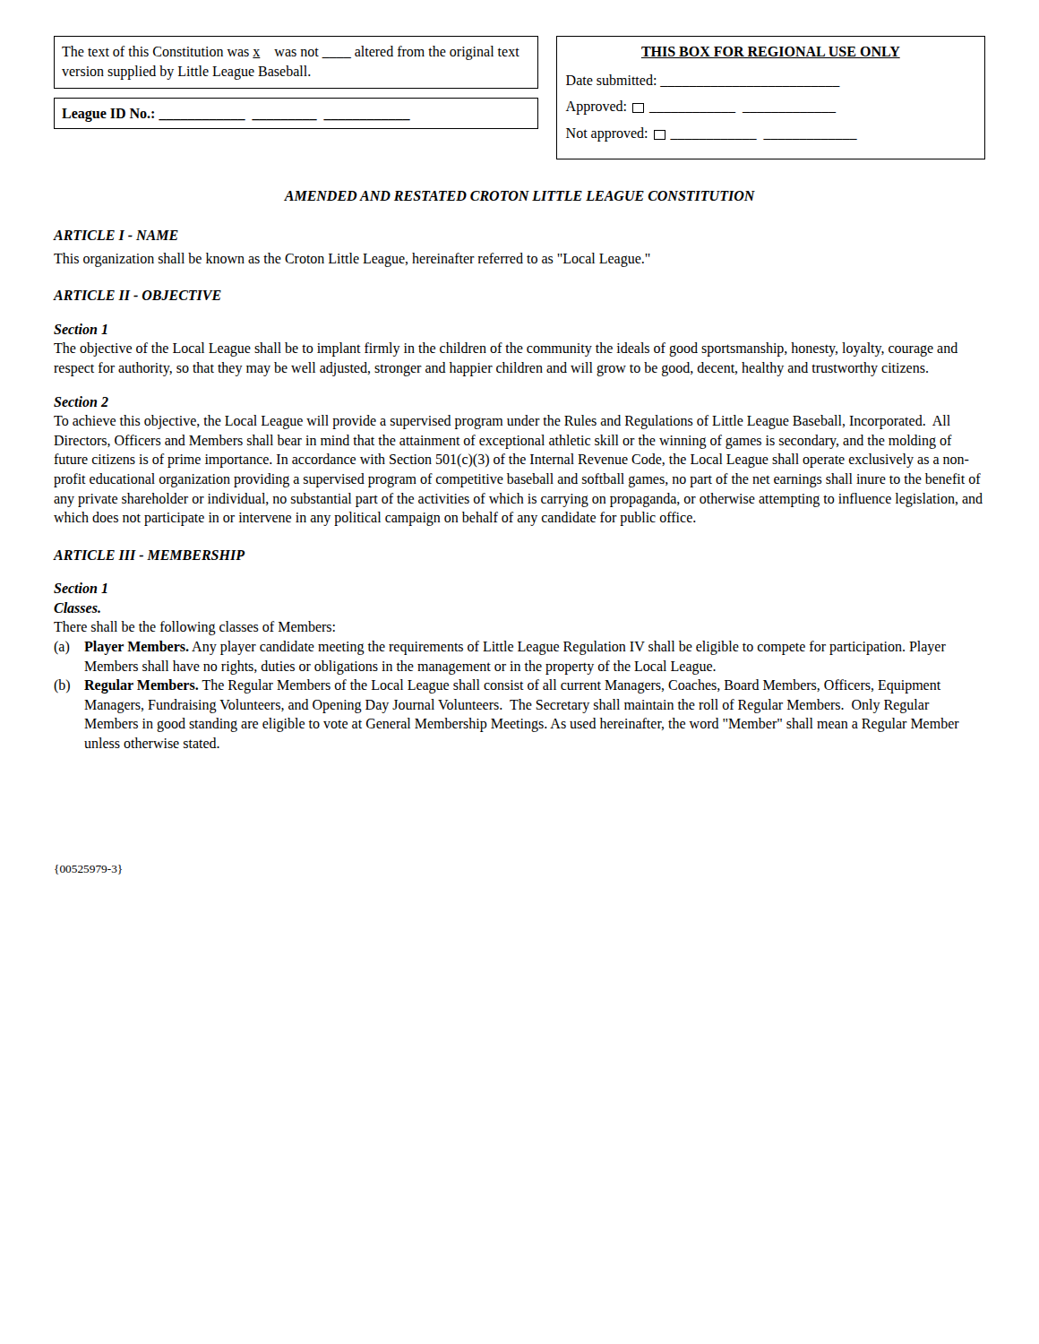The text of this Constitution was x was not ____ altered from the original text version supplied by Little League Baseball.
League ID No.: ____________ _________ ____________
THIS BOX FOR REGIONAL USE ONLY
Date submitted: _________________________
Approved: ____________ _____________
Not approved: ____________ _____________
AMENDED AND RESTATED CROTON LITTLE LEAGUE CONSTITUTION
ARTICLE I - NAME
This organization shall be known as the Croton Little League, hereinafter referred to as "Local League."
ARTICLE II - OBJECTIVE
Section 1
The objective of the Local League shall be to implant firmly in the children of the community the ideals of good sportsmanship, honesty, loyalty, courage and respect for authority, so that they may be well adjusted, stronger and happier children and will grow to be good, decent, healthy and trustworthy citizens.
Section 2
To achieve this objective, the Local League will provide a supervised program under the Rules and Regulations of Little League Baseball, Incorporated. All Directors, Officers and Members shall bear in mind that the attainment of exceptional athletic skill or the winning of games is secondary, and the molding of future citizens is of prime importance. In accordance with Section 501(c)(3) of the Internal Revenue Code, the Local League shall operate exclusively as a non-profit educational organization providing a supervised program of competitive baseball and softball games, no part of the net earnings shall inure to the benefit of any private shareholder or individual, no substantial part of the activities of which is carrying on propaganda, or otherwise attempting to influence legislation, and which does not participate in or intervene in any political campaign on behalf of any candidate for public office.
ARTICLE III - MEMBERSHIP
Section 1
Classes.
There shall be the following classes of Members:
(a) Player Members. Any player candidate meeting the requirements of Little League Regulation IV shall be eligible to compete for participation. Player Members shall have no rights, duties or obligations in the management or in the property of the Local League.
(b) Regular Members. The Regular Members of the Local League shall consist of all current Managers, Coaches, Board Members, Officers, Equipment Managers, Fundraising Volunteers, and Opening Day Journal Volunteers. The Secretary shall maintain the roll of Regular Members. Only Regular Members in good standing are eligible to vote at General Membership Meetings. As used hereinafter, the word "Member" shall mean a Regular Member unless otherwise stated.
{00525979-3}